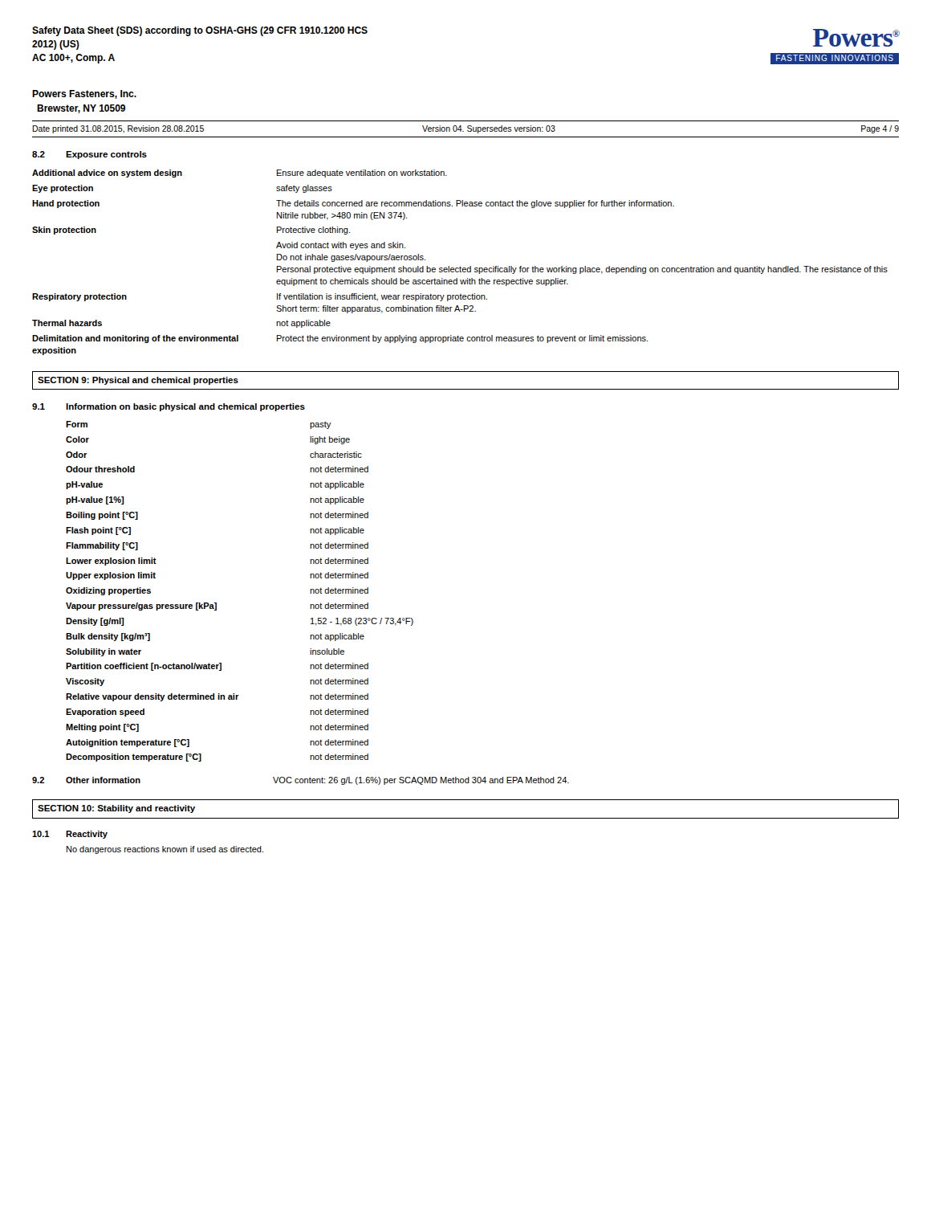Safety Data Sheet (SDS) according to OSHA-GHS (29 CFR 1910.1200 HCS
2012) (US)
AC 100+, Comp. A
Powers®
FASTENING INNOVATIONS
Powers Fasteners, Inc.
Brewster, NY 10509
Date printed 31.08.2015, Revision 28.08.2015 Version 04. Supersedes version: 03 Page 4 / 9
8.2 Exposure controls
| Additional advice on system design | Ensure adequate ventilation on workstation. |
| Eye protection | safety glasses |
| Hand protection | The details concerned are recommendations. Please contact the glove supplier for further information. Nitrile rubber, >480 min (EN 374). |
| Skin protection | Protective clothing. |
| | Avoid contact with eyes and skin. Do not inhale gases/vapours/aerosols. Personal protective equipment should be selected specifically for the working place, depending on concentration and quantity handled. The resistance of this equipment to chemicals should be ascertained with the respective supplier. |
| Respiratory protection | If ventilation is insufficient, wear respiratory protection. Short term: filter apparatus, combination filter A-P2. |
| Thermal hazards | not applicable |
| Delimitation and monitoring of the environmental exposition | Protect the environment by applying appropriate control measures to prevent or limit emissions. |
SECTION 9: Physical and chemical properties
9.1 Information on basic physical and chemical properties
| Form | pasty |
| Color | light beige |
| Odor | characteristic |
| Odour threshold | not determined |
| pH-value | not applicable |
| pH-value [1%] | not applicable |
| Boiling point [°C] | not determined |
| Flash point [°C] | not applicable |
| Flammability [°C] | not determined |
| Lower explosion limit | not determined |
| Upper explosion limit | not determined |
| Oxidizing properties | not determined |
| Vapour pressure/gas pressure [kPa] | not determined |
| Density [g/ml] | 1,52 - 1,68 (23°C / 73,4°F) |
| Bulk density [kg/m³] | not applicable |
| Solubility in water | insoluble |
| Partition coefficient [n-octanol/water] | not determined |
| Viscosity | not determined |
| Relative vapour density determined in air | not determined |
| Evaporation speed | not determined |
| Melting point [°C] | not determined |
| Autoignition temperature [°C] | not determined |
| Decomposition temperature [°C] | not determined |
9.2
Other information
VOC content: 26 g/L (1.6%) per SCAQMD Method 304 and EPA Method 24.
SECTION 10: Stability and reactivity
10.1 Reactivity
No dangerous reactions known if used as directed.